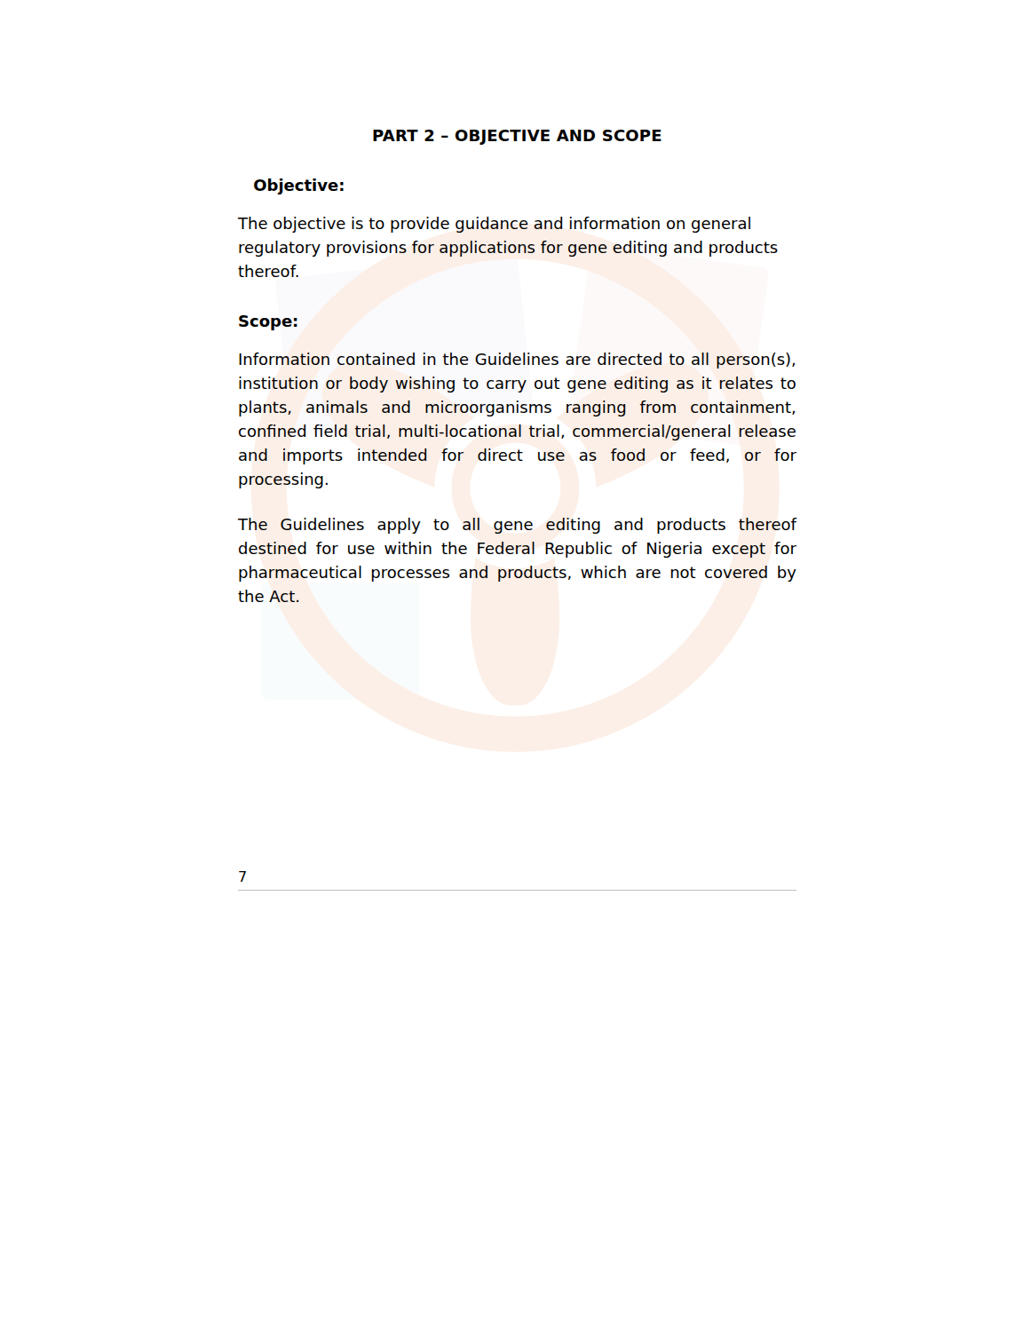PART 2 – OBJECTIVE AND SCOPE
Objective:
The objective is to provide guidance and information on general regulatory provisions for applications for gene editing and products thereof.
Scope:
Information contained in the Guidelines are directed to all person(s), institution or body wishing to carry out gene editing as it relates to plants, animals and microorganisms ranging from containment, confined field trial, multi-locational trial, commercial/general release and imports intended for direct use as food or feed, or for processing.
The Guidelines apply to all gene editing and products thereof destined for use within the Federal Republic of Nigeria except for pharmaceutical processes and products, which are not covered by the Act.
7